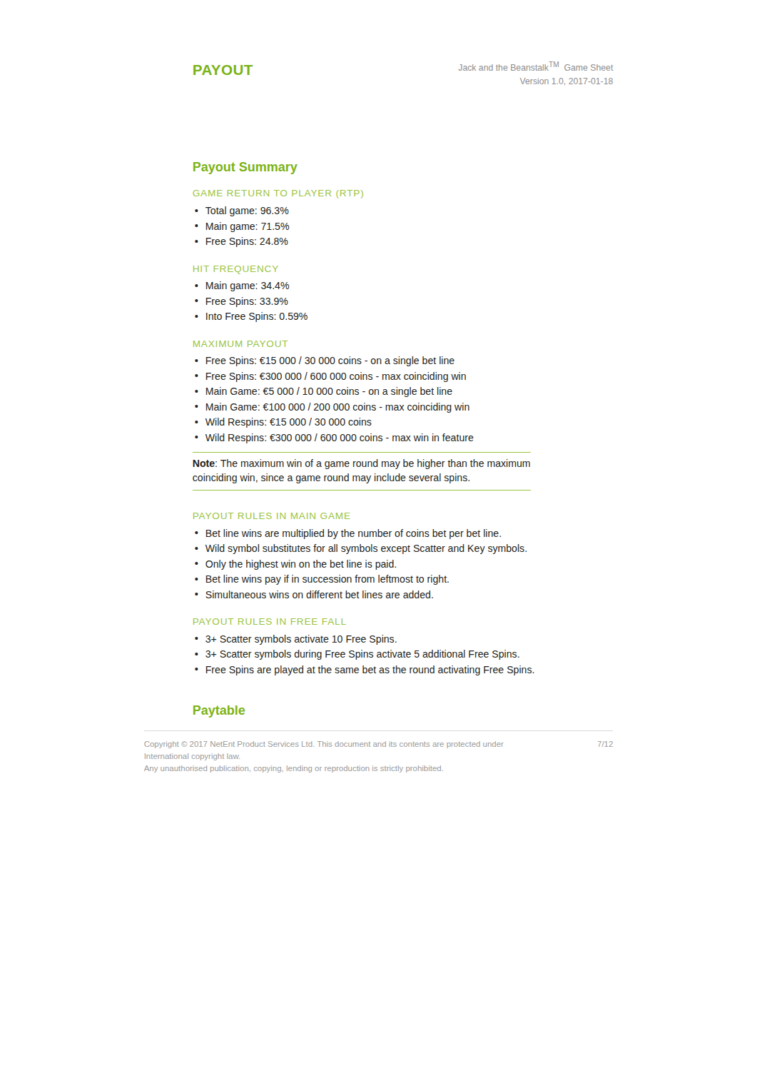Payout
Jack and the BeanstalkTM Game Sheet
Version 1.0, 2017-01-18
Payout Summary
Game Return to Player (RTP)
Total game: 96.3%
Main game: 71.5%
Free Spins: 24.8%
Hit Frequency
Main game: 34.4%
Free Spins: 33.9%
Into Free Spins: 0.59%
Maximum Payout
Free Spins: €15 000 / 30 000 coins - on a single bet line
Free Spins: €300 000 / 600 000 coins - max coinciding win
Main Game: €5 000 / 10 000 coins - on a single bet line
Main Game: €100 000 / 200 000 coins - max coinciding win
Wild Respins: €15 000 / 30 000 coins
Wild Respins: €300 000 / 600 000 coins - max win in feature
Note: The maximum win of a game round may be higher than the maximum coinciding win, since a game round may include several spins.
Payout Rules in Main Game
Bet line wins are multiplied by the number of coins bet per bet line.
Wild symbol substitutes for all symbols except Scatter and Key symbols.
Only the highest win on the bet line is paid.
Bet line wins pay if in succession from leftmost to right.
Simultaneous wins on different bet lines are added.
Payout Rules in Free Fall
3+ Scatter symbols activate 10 Free Spins.
3+ Scatter symbols during Free Spins activate 5 additional Free Spins.
Free Spins are played at the same bet as the round activating Free Spins.
Paytable
Copyright © 2017 NetEnt Product Services Ltd. This document and its contents are protected under International copyright law.
Any unauthorised publication, copying, lending or reproduction is strictly prohibited.
7/12